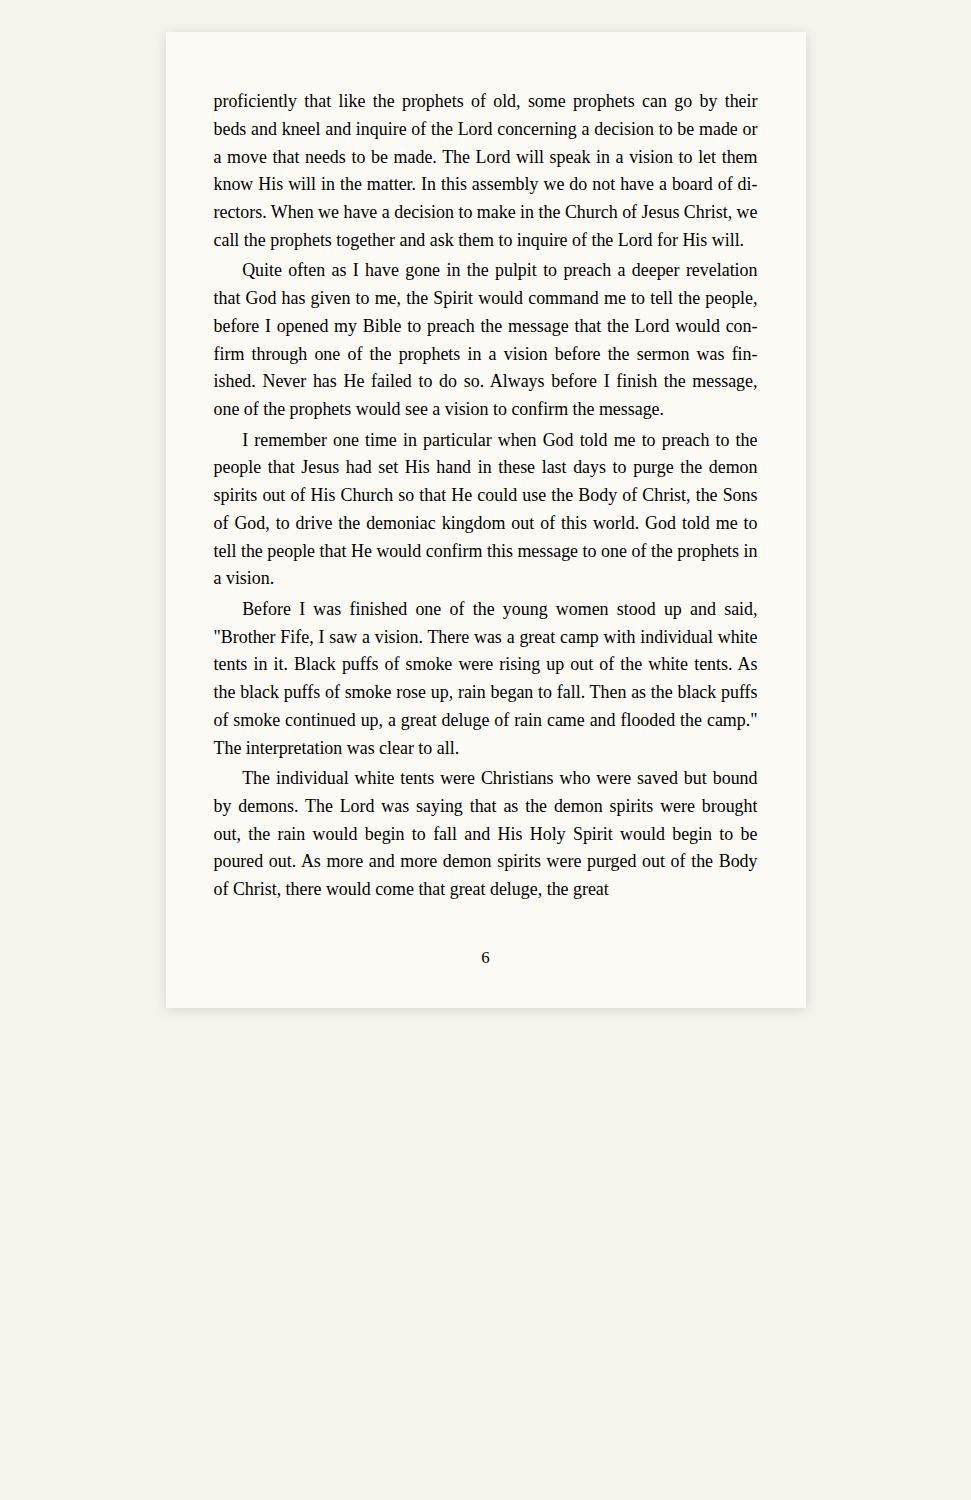proficiently that like the prophets of old, some prophets can go by their beds and kneel and inquire of the Lord concerning a decision to be made or a move that needs to be made. The Lord will speak in a vision to let them know His will in the matter. In this assembly we do not have a board of directors. When we have a decision to make in the Church of Jesus Christ, we call the prophets together and ask them to inquire of the Lord for His will.
Quite often as I have gone in the pulpit to preach a deeper revelation that God has given to me, the Spirit would command me to tell the people, before I opened my Bible to preach the message that the Lord would confirm through one of the prophets in a vision before the sermon was finished. Never has He failed to do so. Always before I finish the message, one of the prophets would see a vision to confirm the message.
I remember one time in particular when God told me to preach to the people that Jesus had set His hand in these last days to purge the demon spirits out of His Church so that He could use the Body of Christ, the Sons of God, to drive the demoniac kingdom out of this world. God told me to tell the people that He would confirm this message to one of the prophets in a vision.
Before I was finished one of the young women stood up and said, "Brother Fife, I saw a vision. There was a great camp with individual white tents in it. Black puffs of smoke were rising up out of the white tents. As the black puffs of smoke rose up, rain began to fall. Then as the black puffs of smoke continued up, a great deluge of rain came and flooded the camp." The interpretation was clear to all.
The individual white tents were Christians who were saved but bound by demons. The Lord was saying that as the demon spirits were brought out, the rain would begin to fall and His Holy Spirit would begin to be poured out. As more and more demon spirits were purged out of the Body of Christ, there would come that great deluge, the great
6